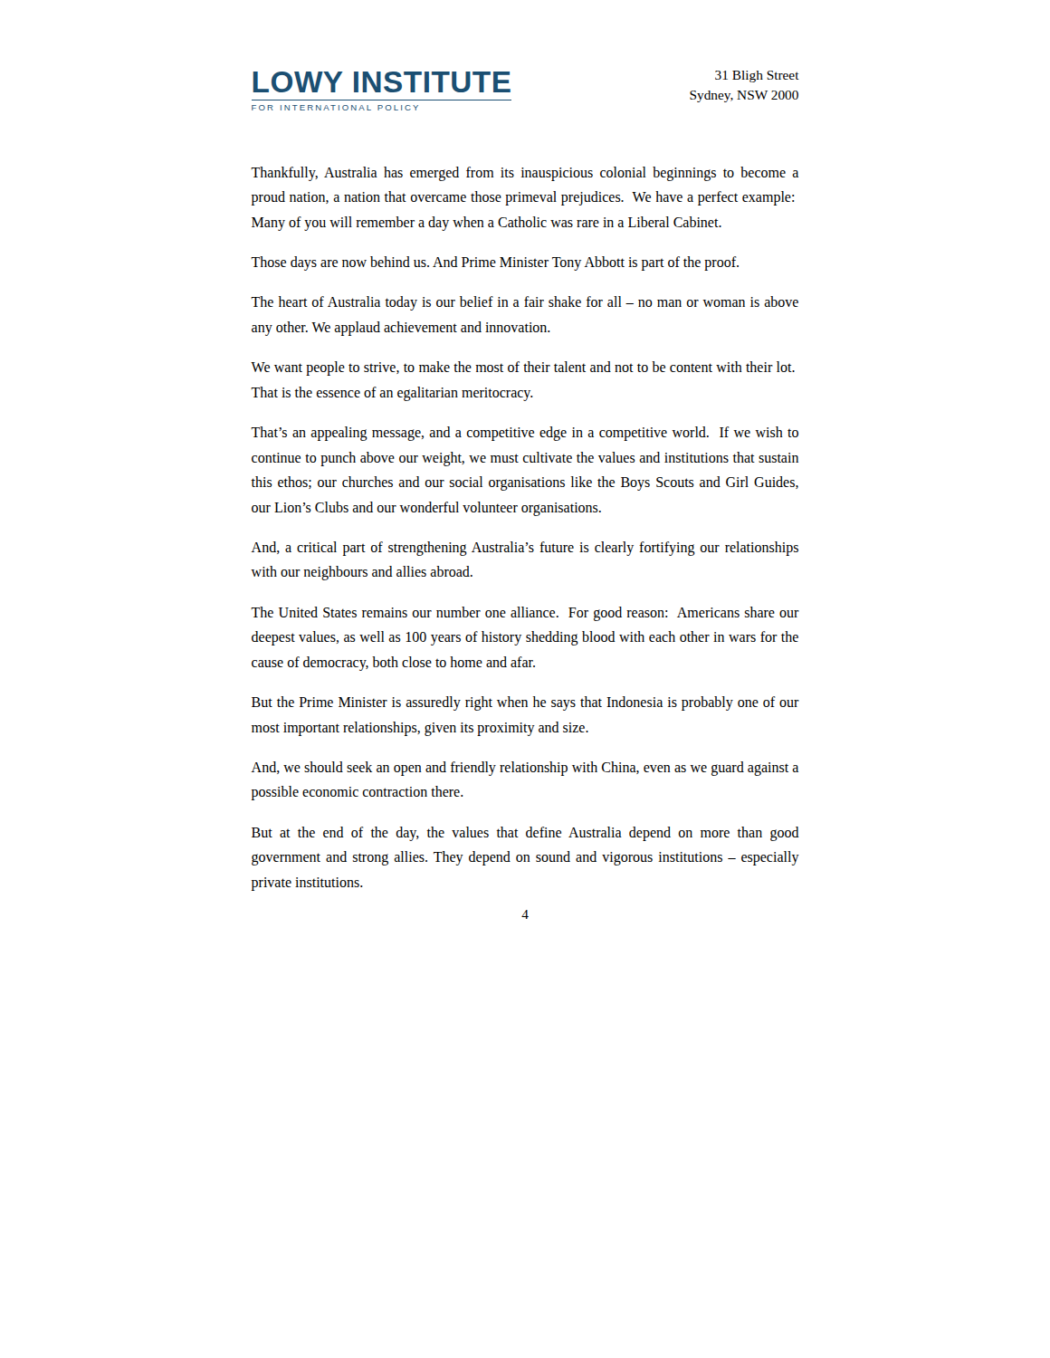LOWY INSTITUTE FOR INTERNATIONAL POLICY
31 Bligh Street
Sydney, NSW 2000
Thankfully, Australia has emerged from its inauspicious colonial beginnings to become a proud nation, a nation that overcame those primeval prejudices. We have a perfect example: Many of you will remember a day when a Catholic was rare in a Liberal Cabinet.
Those days are now behind us. And Prime Minister Tony Abbott is part of the proof.
The heart of Australia today is our belief in a fair shake for all – no man or woman is above any other. We applaud achievement and innovation.
We want people to strive, to make the most of their talent and not to be content with their lot. That is the essence of an egalitarian meritocracy.
That’s an appealing message, and a competitive edge in a competitive world. If we wish to continue to punch above our weight, we must cultivate the values and institutions that sustain this ethos; our churches and our social organisations like the Boys Scouts and Girl Guides, our Lion’s Clubs and our wonderful volunteer organisations.
And, a critical part of strengthening Australia’s future is clearly fortifying our relationships with our neighbours and allies abroad.
The United States remains our number one alliance. For good reason: Americans share our deepest values, as well as 100 years of history shedding blood with each other in wars for the cause of democracy, both close to home and afar.
But the Prime Minister is assuredly right when he says that Indonesia is probably one of our most important relationships, given its proximity and size.
And, we should seek an open and friendly relationship with China, even as we guard against a possible economic contraction there.
But at the end of the day, the values that define Australia depend on more than good government and strong allies. They depend on sound and vigorous institutions – especially private institutions.
4